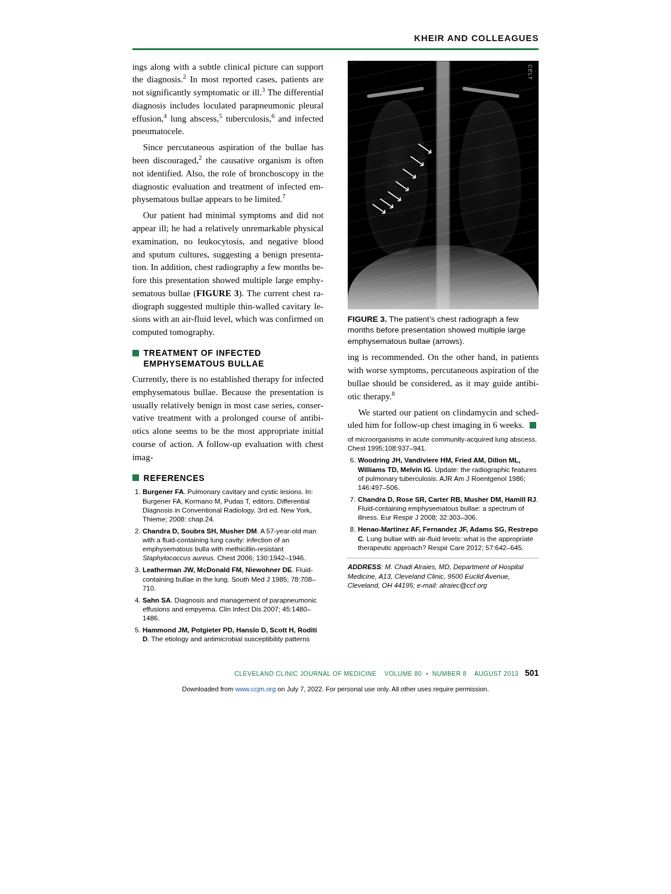KHEIR AND COLLEAGUES
ings along with a subtle clinical picture can support the diagnosis.2 In most reported cases, patients are not significantly symptomatic or ill.3 The differential diagnosis includes loculated parapneumonic pleural effusion,4 lung abscess,5 tuberculosis,6 and infected pneumatocele.
Since percutaneous aspiration of the bullae has been discouraged,2 the causative organism is often not identified. Also, the role of bronchoscopy in the diagnostic evaluation and treatment of infected emphysematous bullae appears to be limited.7
Our patient had minimal symptoms and did not appear ill; he had a relatively unremarkable physical examination, no leukocytosis, and negative blood and sputum cultures, suggesting a benign presentation. In addition, chest radiography a few months before this presentation showed multiple large emphysematous bullae (FIGURE 3). The current chest radiograph suggested multiple thin-walled cavitary lesions with an air-fluid level, which was confirmed on computed tomography.
Treatment of infected
emphysematous bullae
Currently, there is no established therapy for infected emphysematous bullae. Because the presentation is usually relatively benign in most case series, conservative treatment with a prolonged course of antibiotics alone seems to be the most appropriate initial course of action. A follow-up evaluation with chest imag-
References
Burgener FA. Pulmonary cavitary and cystic lesions. In: Burgener FA, Kormano M, Pudas T, editors. Differential Diagnosis in Conventional Radiology. 3rd ed. New York, Thieme; 2008: chap.24.
Chandra D, Soubra SH, Musher DM. A 57-year-old man with a fluid-containing lung cavity: infection of an emphysematous bulla with methicillin-resistant Staphylococcus aureus. Chest 2006; 130:1942–1946.
Leatherman JW, McDonald FM, Niewohner DE. Fluid-containing bullae in the lung. South Med J 1985; 78:708–710.
Sahn SA. Diagnosis and management of parapneumonic effusions and empyema. Clin Infect Dis 2007; 45:1480–1486.
Hammond JM, Potgieter PD, Hanslo D, Scott H, Roditi D. The etiology and antimicrobial susceptibility patterns
CELT
⟶ ⟶ ⟶ ⟶ ⟶ ⟶ ⟶
FIGURE 3. The patient’s chest radiograph a few months before presentation showed multiple large emphysematous bullae (arrows).
ing is recommended. On the other hand, in patients with worse symptoms, percutaneous aspiration of the bullae should be considered, as it may guide antibiotic therapy.8
We started our patient on clindamycin and scheduled him for follow-up chest imaging in 6 weeks.
of microorganisms in acute community-acquired lung abscess. Chest 1995;108:937–941.
Woodring JH, Vandiviere HM, Fried AM, Dillon ML, Williams TD, Melvin IG. Update: the radiographic features of pulmonary tuberculosis. AJR Am J Roentgenol 1986; 146:497–506.
Chandra D, Rose SR, Carter RB, Musher DM, Hamill RJ. Fluid-containing emphysematous bullae: a spectrum of illness. Eur Respir J 2008; 32:303–306.
Henao-Martinez AF, Fernandez JF, Adams SG, Restrepo C. Lung bullae with air-fluid levels: what is the appropriate therapeutic approach? Respir Care 2012; 57:642–645.
ADDRESS: M. Chadi Alraies, MD, Department of Hospital Medicine, A13, Cleveland Clinic, 9500 Euclid Avenue, Cleveland, OH 44195; e-mail: alraiec@ccf.org
CLEVELAND CLINIC JOURNAL OF MEDICINE VOLUME 80 • NUMBER 8 AUGUST 2013 501
Downloaded from www.ccjm.org on July 7, 2022. For personal use only. All other uses require permission.